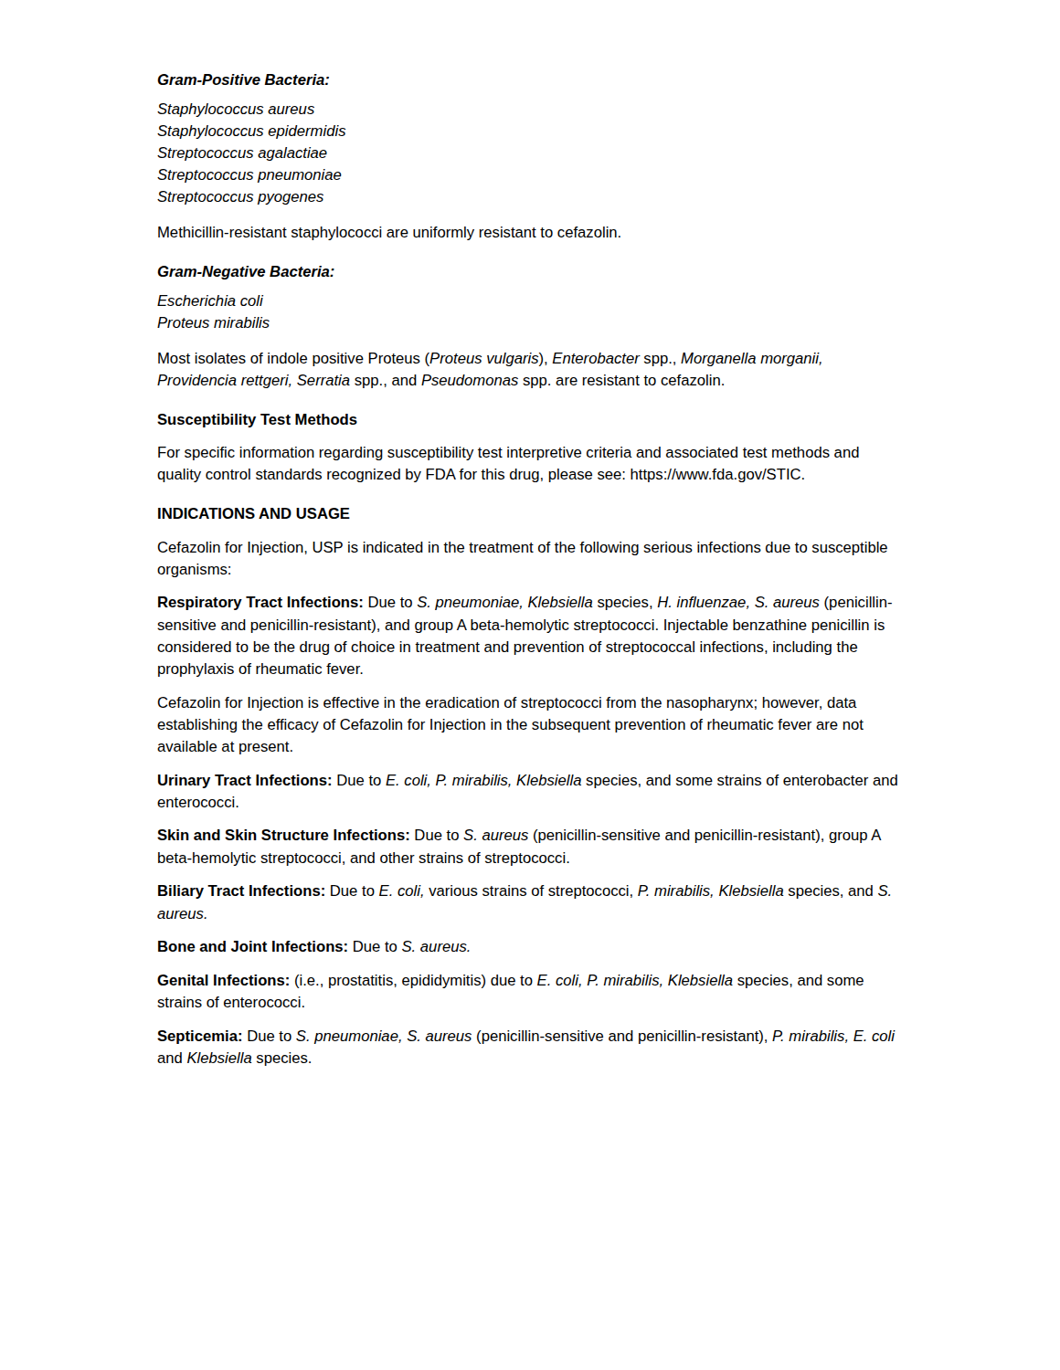Gram-Positive Bacteria:
Staphylococcus aureus
Staphylococcus epidermidis
Streptococcus agalactiae
Streptococcus pneumoniae
Streptococcus pyogenes
Methicillin-resistant staphylococci are uniformly resistant to cefazolin.
Gram-Negative Bacteria:
Escherichia coli
Proteus mirabilis
Most isolates of indole positive Proteus (Proteus vulgaris), Enterobacter spp., Morganella morganii, Providencia rettgeri, Serratia spp., and Pseudomonas spp. are resistant to cefazolin.
Susceptibility Test Methods
For specific information regarding susceptibility test interpretive criteria and associated test methods and quality control standards recognized by FDA for this drug, please see: https://www.fda.gov/STIC.
INDICATIONS AND USAGE
Cefazolin for Injection, USP is indicated in the treatment of the following serious infections due to susceptible organisms:
Respiratory Tract Infections: Due to S. pneumoniae, Klebsiella species, H. influenzae, S. aureus (penicillin-sensitive and penicillin-resistant), and group A beta-hemolytic streptococci. Injectable benzathine penicillin is considered to be the drug of choice in treatment and prevention of streptococcal infections, including the prophylaxis of rheumatic fever.
Cefazolin for Injection is effective in the eradication of streptococci from the nasopharynx; however, data establishing the efficacy of Cefazolin for Injection in the subsequent prevention of rheumatic fever are not available at present.
Urinary Tract Infections: Due to E. coli, P. mirabilis, Klebsiella species, and some strains of enterobacter and enterococci.
Skin and Skin Structure Infections: Due to S. aureus (penicillin-sensitive and penicillin-resistant), group A beta-hemolytic streptococci, and other strains of streptococci.
Biliary Tract Infections: Due to E. coli, various strains of streptococci, P. mirabilis, Klebsiella species, and S. aureus.
Bone and Joint Infections: Due to S. aureus.
Genital Infections: (i.e., prostatitis, epididymitis) due to E. coli, P. mirabilis, Klebsiella species, and some strains of enterococci.
Septicemia: Due to S. pneumoniae, S. aureus (penicillin-sensitive and penicillin-resistant), P. mirabilis, E. coli and Klebsiella species.